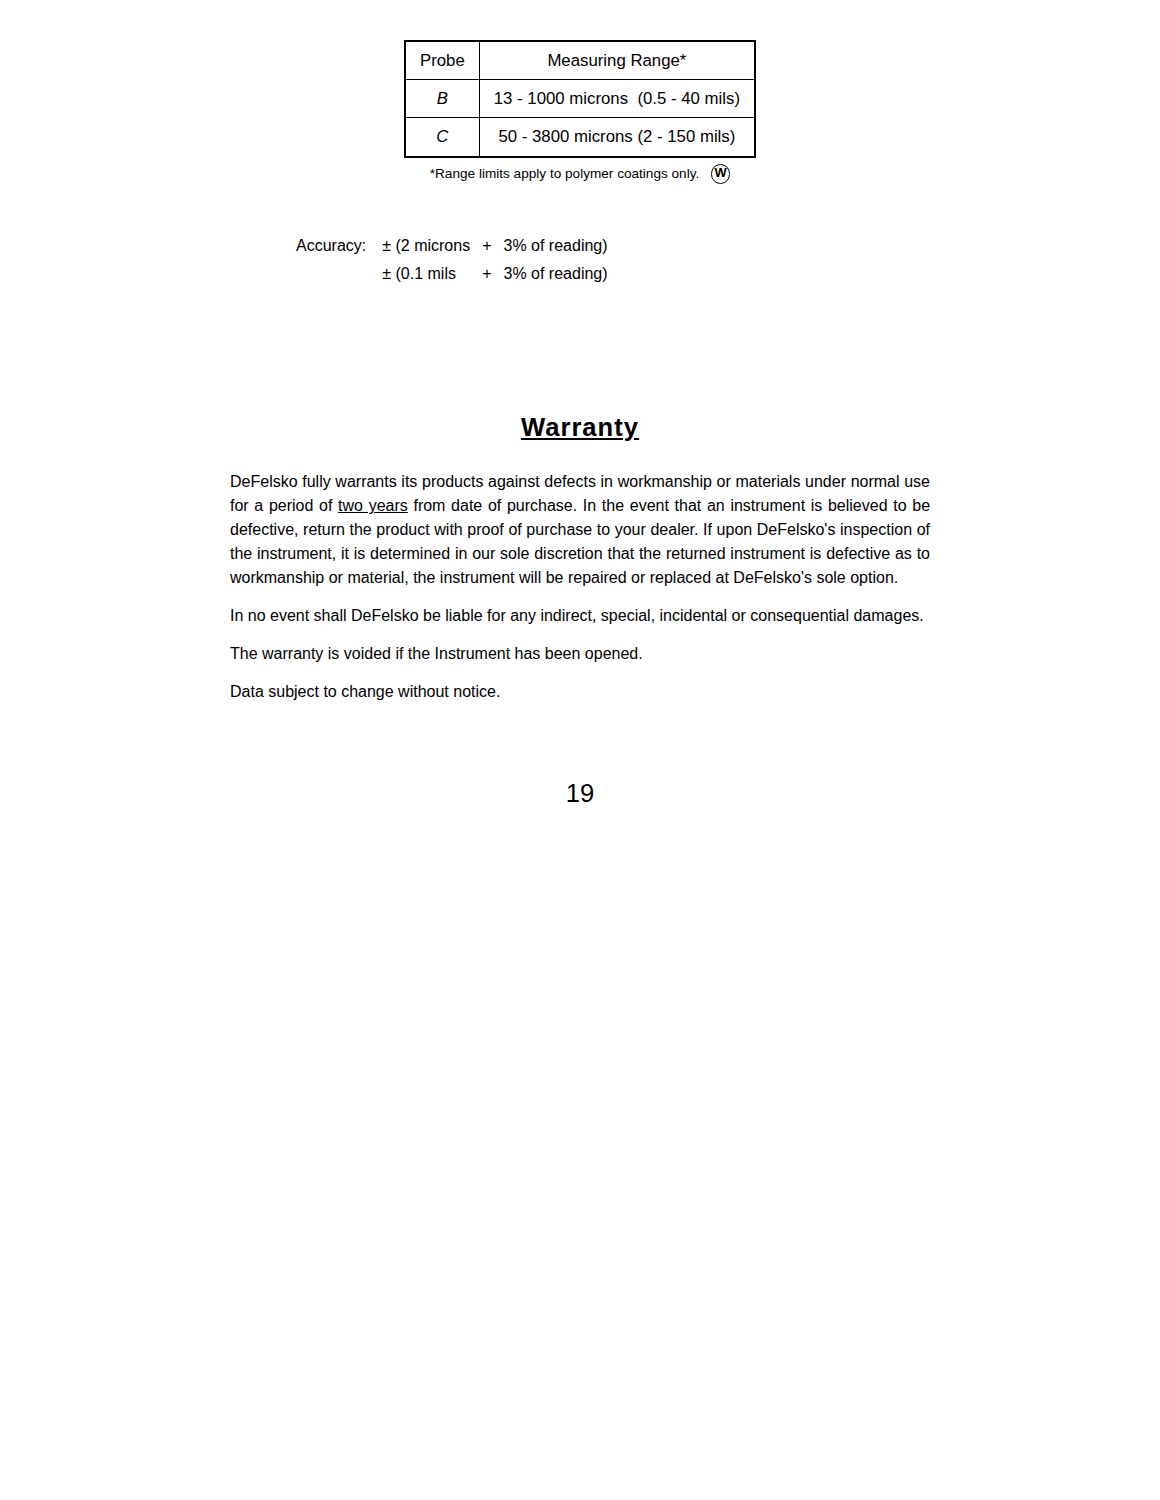| Probe | Measuring Range* |
| --- | --- |
| B | 13 - 1000 microns (0.5 - 40 mils) |
| C | 50 - 3800 microns (2 - 150 mils) |
*Range limits apply to polymer coatings only. W
| Accuracy: | ± (2 microns | + | 3% of reading) |
| | ± (0.1 mils | + | 3% of reading) |
Warranty
DeFelsko fully warrants its products against defects in workmanship or materials under normal use for a period of two years from date of purchase. In the event that an instrument is believed to be defective, return the product with proof of purchase to your dealer. If upon DeFelsko's inspection of the instrument, it is determined in our sole discretion that the returned instrument is defective as to workmanship or material, the instrument will be repaired or replaced at DeFelsko's sole option.
In no event shall DeFelsko be liable for any indirect, special, incidental or consequential damages.
The warranty is voided if the Instrument has been opened.
Data subject to change without notice.
19